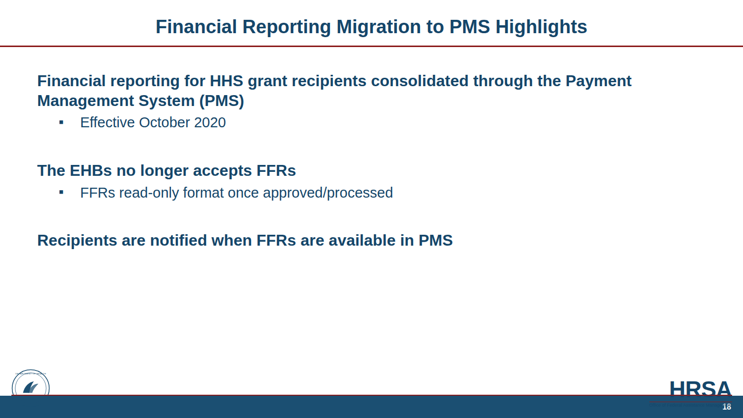Financial Reporting Migration to PMS Highlights
Financial reporting for HHS grant recipients consolidated through the Payment Management System (PMS)
Effective October 2020
The EHBs no longer accepts FFRs
FFRs read-only format once approved/processed
Recipients are notified when FFRs are available in PMS
DEPARTMENT OF HEALTH & HUMAN SERVICES USA
HRSA Office of Federal Assistance Management
18